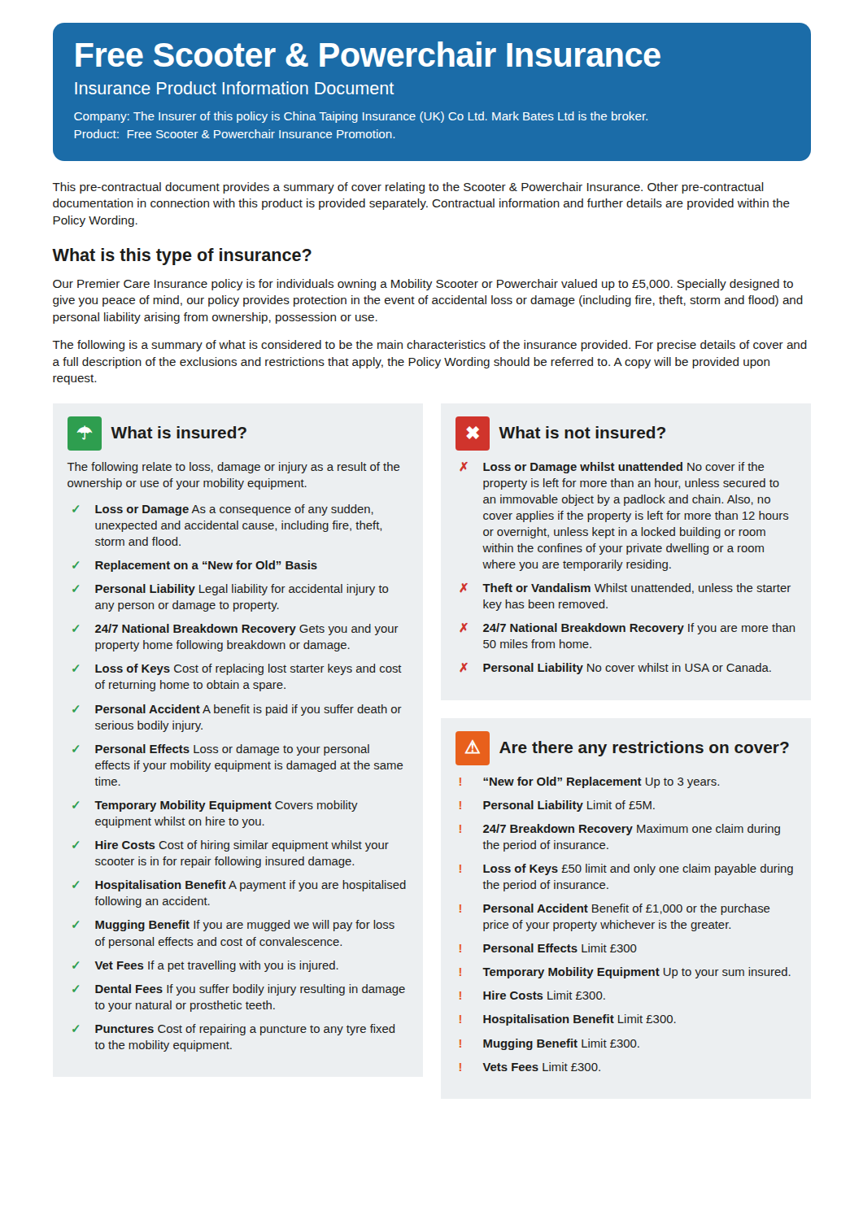Free Scooter & Powerchair Insurance
Insurance Product Information Document
Company: The Insurer of this policy is China Taiping Insurance (UK) Co Ltd. Mark Bates Ltd is the broker.
Product: Free Scooter & Powerchair Insurance Promotion.
This pre-contractual document provides a summary of cover relating to the Scooter & Powerchair Insurance. Other pre-contractual documentation in connection with this product is provided separately. Contractual information and further details are provided within the Policy Wording.
What is this type of insurance?
Our Premier Care Insurance policy is for individuals owning a Mobility Scooter or Powerchair valued up to £5,000. Specially designed to give you peace of mind, our policy provides protection in the event of accidental loss or damage (including fire, theft, storm and flood) and personal liability arising from ownership, possession or use.
The following is a summary of what is considered to be the main characteristics of the insurance provided. For precise details of cover and a full description of the exclusions and restrictions that apply, the Policy Wording should be referred to. A copy will be provided upon request.
☂
What is insured?
The following relate to loss, damage or injury as a result of the ownership or use of your mobility equipment.
✓Loss or Damage As a consequence of any sudden, unexpected and accidental cause, including fire, theft, storm and flood.
✓Replacement on a “New for Old” Basis
✓Personal Liability Legal liability for accidental injury to any person or damage to property.
✓24/7 National Breakdown Recovery Gets you and your property home following breakdown or damage.
✓Loss of Keys Cost of replacing lost starter keys and cost of returning home to obtain a spare.
✓Personal Accident A benefit is paid if you suffer death or serious bodily injury.
✓Personal Effects Loss or damage to your personal effects if your mobility equipment is damaged at the same time.
✓Temporary Mobility Equipment Covers mobility equipment whilst on hire to you.
✓Hire Costs Cost of hiring similar equipment whilst your scooter is in for repair following insured damage.
✓Hospitalisation Benefit A payment if you are hospitalised following an accident.
✓Mugging Benefit If you are mugged we will pay for loss of personal effects and cost of convalescence.
✓Vet Fees If a pet travelling with you is injured.
✓Dental Fees If you suffer bodily injury resulting in damage to your natural or prosthetic teeth.
✓Punctures Cost of repairing a puncture to any tyre fixed to the mobility equipment.
✖
What is not insured?
✗Loss or Damage whilst unattended No cover if the property is left for more than an hour, unless secured to an immovable object by a padlock and chain. Also, no cover applies if the property is left for more than 12 hours or overnight, unless kept in a locked building or room within the confines of your private dwelling or a room where you are temporarily residing.
✗Theft or Vandalism Whilst unattended, unless the starter key has been removed.
✗24/7 National Breakdown Recovery If you are more than 50 miles from home.
✗Personal Liability No cover whilst in USA or Canada.
⚠
Are there any restrictions on cover?
!“New for Old” Replacement Up to 3 years.
!Personal Liability Limit of £5M.
!24/7 Breakdown Recovery Maximum one claim during the period of insurance.
!Loss of Keys £50 limit and only one claim payable during the period of insurance.
!Personal Accident Benefit of £1,000 or the purchase price of your property whichever is the greater.
!Personal Effects Limit £300
!Temporary Mobility Equipment Up to your sum insured.
!Hire Costs Limit £300.
!Hospitalisation Benefit Limit £300.
!Mugging Benefit Limit £300.
!Vets Fees Limit £300.